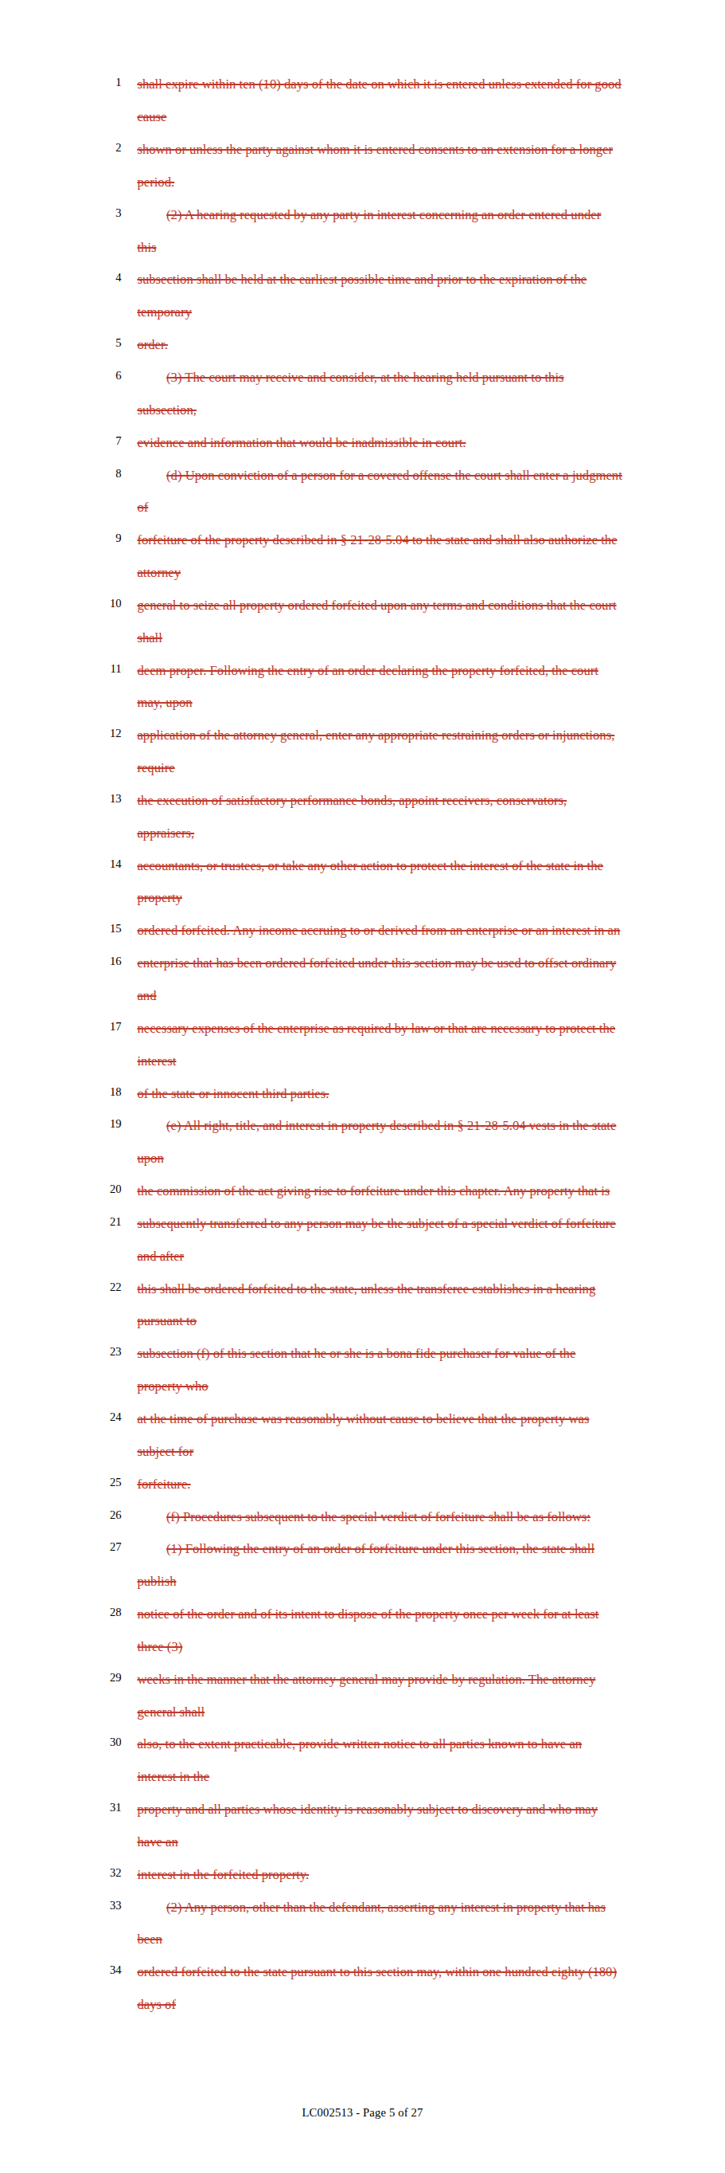shall expire within ten (10) days of the date on which it is entered unless extended for good cause
shown or unless the party against whom it is entered consents to an extension for a longer period.
(2) A hearing requested by any party in interest concerning an order entered under this
subsection shall be held at the earliest possible time and prior to the expiration of the temporary
order.
(3) The court may receive and consider, at the hearing held pursuant to this subsection,
evidence and information that would be inadmissible in court.
(d) Upon conviction of a person for a covered offense the court shall enter a judgment of
forfeiture of the property described in § 21-28-5.04 to the state and shall also authorize the attorney
general to seize all property ordered forfeited upon any terms and conditions that the court shall
deem proper. Following the entry of an order declaring the property forfeited, the court may, upon
application of the attorney general, enter any appropriate restraining orders or injunctions, require
the execution of satisfactory performance bonds, appoint receivers, conservators, appraisers,
accountants, or trustees, or take any other action to protect the interest of the state in the property
ordered forfeited. Any income accruing to or derived from an enterprise or an interest in an
enterprise that has been ordered forfeited under this section may be used to offset ordinary and
necessary expenses of the enterprise as required by law or that are necessary to protect the interest
of the state or innocent third parties.
(e) All right, title, and interest in property described in § 21-28-5.04 vests in the state upon
the commission of the act giving rise to forfeiture under this chapter. Any property that is
subsequently transferred to any person may be the subject of a special verdict of forfeiture and after
this shall be ordered forfeited to the state, unless the transferee establishes in a hearing pursuant to
subsection (f) of this section that he or she is a bona fide purchaser for value of the property who
at the time of purchase was reasonably without cause to believe that the property was subject for
forfeiture.
(f) Procedures subsequent to the special verdict of forfeiture shall be as follows:
(1) Following the entry of an order of forfeiture under this section, the state shall publish
notice of the order and of its intent to dispose of the property once per week for at least three (3)
weeks in the manner that the attorney general may provide by regulation. The attorney general shall
also, to the extent practicable, provide written notice to all parties known to have an interest in the
property and all parties whose identity is reasonably subject to discovery and who may have an
interest in the forfeited property.
(2) Any person, other than the defendant, asserting any interest in property that has been
ordered forfeited to the state pursuant to this section may, within one hundred eighty (180) days of
LC002513 - Page 5 of 27